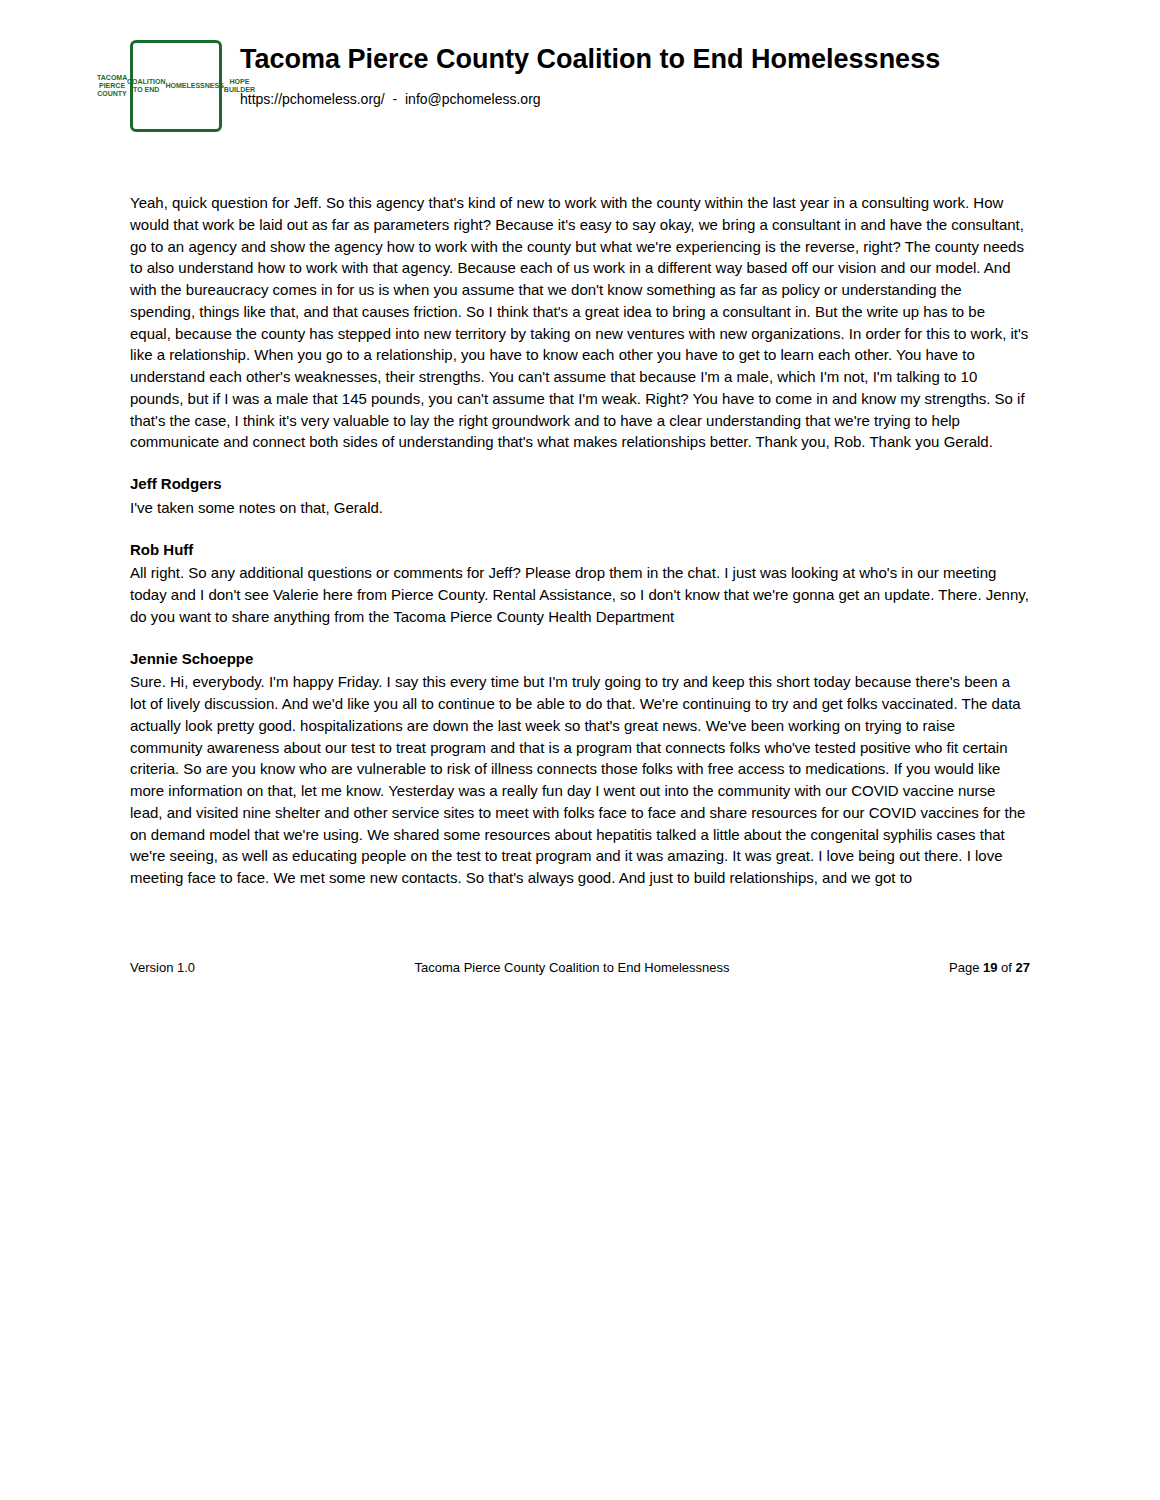TACOMA PIERCE COUNTY COALITION TO END HOMELESSNESS HOPE BUILDER
Tacoma Pierce County Coalition to End Homelessness
https://pchomeless.org/ - info@pchomeless.org
Yeah, quick question for Jeff. So this agency that's kind of new to work with the county within the last year in a consulting work. How would that work be laid out as far as parameters right? Because it's easy to say okay, we bring a consultant in and have the consultant, go to an agency and show the agency how to work with the county but what we're experiencing is the reverse, right? The county needs to also understand how to work with that agency. Because each of us work in a different way based off our vision and our model. And with the bureaucracy comes in for us is when you assume that we don't know something as far as policy or understanding the spending, things like that, and that causes friction. So I think that's a great idea to bring a consultant in. But the write up has to be equal, because the county has stepped into new territory by taking on new ventures with new organizations. In order for this to work, it's like a relationship. When you go to a relationship, you have to know each other you have to get to learn each other. You have to understand each other's weaknesses, their strengths. You can't assume that because I'm a male, which I'm not, I'm talking to 10 pounds, but if I was a male that 145 pounds, you can't assume that I'm weak. Right? You have to come in and know my strengths. So if that's the case, I think it's very valuable to lay the right groundwork and to have a clear understanding that we're trying to help communicate and connect both sides of understanding that's what makes relationships better. Thank you, Rob. Thank you Gerald.
Jeff Rodgers
I've taken some notes on that, Gerald.
Rob Huff
All right. So any additional questions or comments for Jeff? Please drop them in the chat. I just was looking at who's in our meeting today and I don't see Valerie here from Pierce County. Rental Assistance, so I don't know that we're gonna get an update. There. Jenny, do you want to share anything from the Tacoma Pierce County Health Department
Jennie Schoeppe
Sure. Hi, everybody. I'm happy Friday. I say this every time but I'm truly going to try and keep this short today because there's been a lot of lively discussion. And we'd like you all to continue to be able to do that. We're continuing to try and get folks vaccinated. The data actually look pretty good. hospitalizations are down the last week so that's great news. We've been working on trying to raise community awareness about our test to treat program and that is a program that connects folks who've tested positive who fit certain criteria. So are you know who are vulnerable to risk of illness connects those folks with free access to medications. If you would like more information on that, let me know. Yesterday was a really fun day I went out into the community with our COVID vaccine nurse lead, and visited nine shelter and other service sites to meet with folks face to face and share resources for our COVID vaccines for the on demand model that we're using. We shared some resources about hepatitis talked a little about the congenital syphilis cases that we're seeing, as well as educating people on the test to treat program and it was amazing. It was great. I love being out there. I love meeting face to face. We met some new contacts. So that's always good. And just to build relationships, and we got to
Version 1.0
Tacoma Pierce County Coalition to End Homelessness
Page 19 of 27